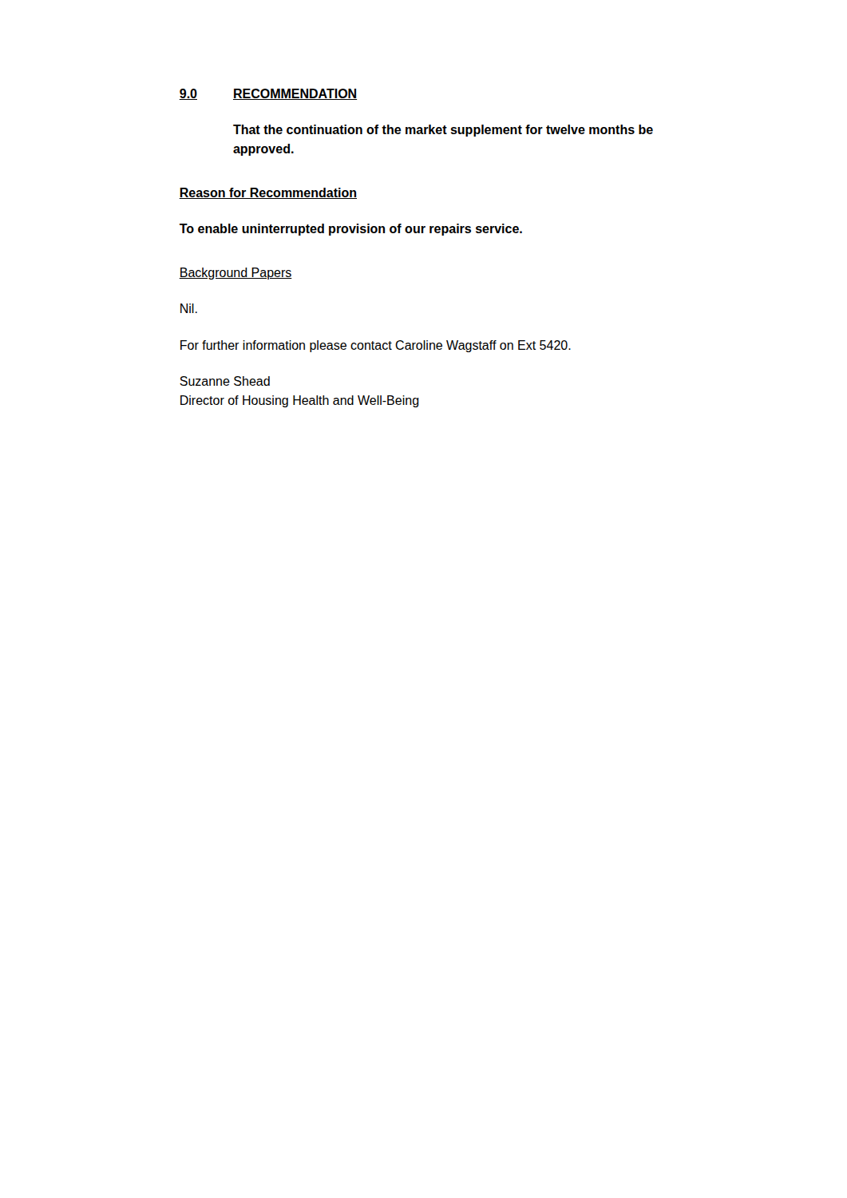9.0 RECOMMENDATION
That the continuation of the market supplement for twelve months be approved.
Reason for Recommendation
To enable uninterrupted provision of our repairs service.
Background Papers
Nil.
For further information please contact Caroline Wagstaff on Ext 5420.
Suzanne Shead
Director of Housing Health and Well-Being